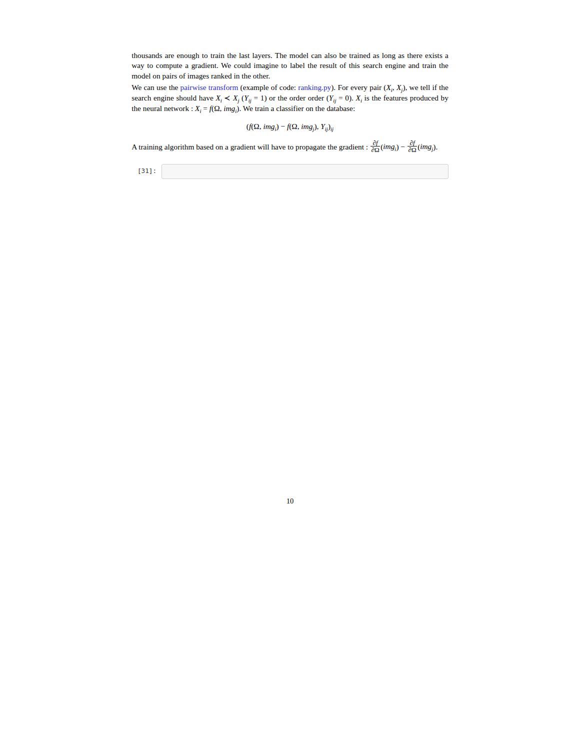thousands are enough to train the last layers. The model can also be trained as long as there exists a way to compute a gradient. We could imagine to label the result of this search engine and train the model on pairs of images ranked in the other.
We can use the pairwise transform (example of code: ranking.py). For every pair (Xi, Xj), we tell if the search engine should have Xi ≺ Xj (Yij = 1) or the order order (Yij = 0). Xi is the features produced by the neural network : Xi = f(Ω, imgi). We train a classifier on the database:
(f(Ω, imgi) − f(Ω, imgj), Yij)ij
A training algorithm based on a gradient will have to propagate the gradient : ∂f∂Ω(imgi) − ∂f∂Ω(imgj).
[31]:
10